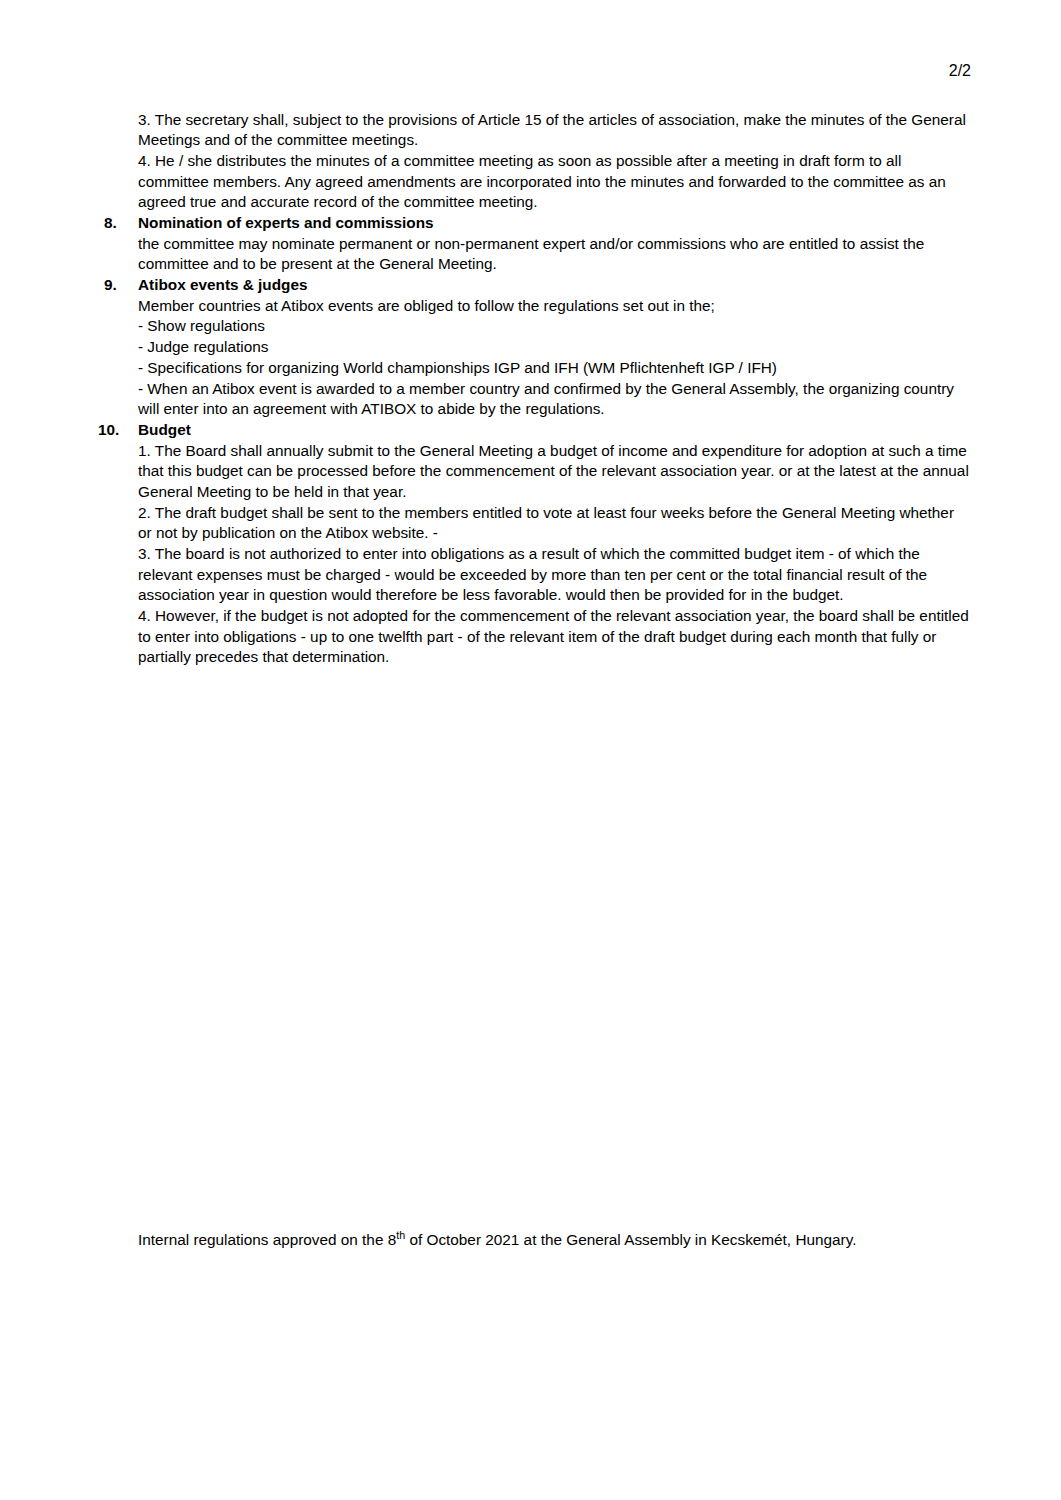2/2
3. The secretary shall, subject to the provisions of Article 15 of the articles of association, make the minutes of the General Meetings and of the committee meetings.
4. He / she distributes the minutes of a committee meeting as soon as possible after a meeting in draft form to all committee members. Any agreed amendments are incorporated into the minutes and forwarded to the committee as an agreed true and accurate record of the committee meeting.
Nomination of experts and commissions
the committee may nominate permanent or non-permanent expert and/or commissions who are entitled to assist the committee and to be present at the General Meeting.
Atibox events & judges
Member countries at Atibox events are obliged to follow the regulations set out in the;
- Show regulations
- Judge regulations
- Specifications for organizing World championships IGP and IFH (WM Pflichtenheft IGP / IFH)
- When an Atibox event is awarded to a member country and confirmed by the General Assembly, the organizing country will enter into an agreement with ATIBOX to abide by the regulations.
Budget
1. The Board shall annually submit to the General Meeting a budget of income and expenditure for adoption at such a time that this budget can be processed before the commencement of the relevant association year. or at the latest at the annual General Meeting to be held in that year.
2. The draft budget shall be sent to the members entitled to vote at least four weeks before the General Meeting whether or not by publication on the Atibox website. -
3. The board is not authorized to enter into obligations as a result of which the committed budget item - of which the relevant expenses must be charged - would be exceeded by more than ten per cent or the total financial result of the association year in question would therefore be less favorable. would then be provided for in the budget.
4. However, if the budget is not adopted for the commencement of the relevant association year, the board shall be entitled to enter into obligations - up to one twelfth part - of the relevant item of the draft budget during each month that fully or partially precedes that determination.
Internal regulations approved on the 8th of October 2021 at the General Assembly in Kecskemét, Hungary.